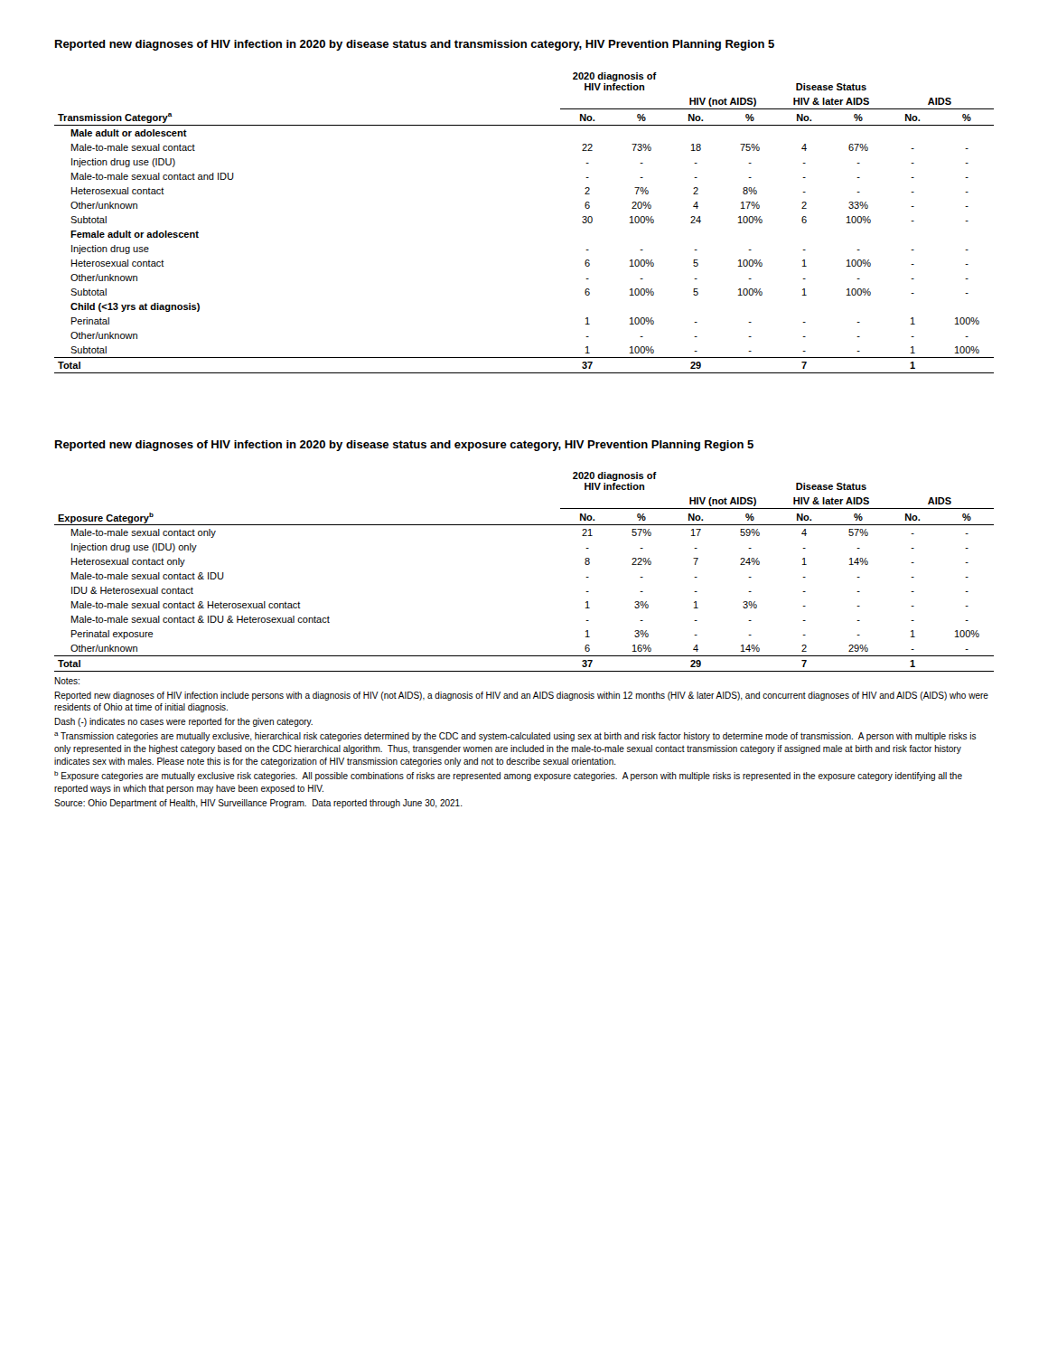Reported new diagnoses of HIV infection in 2020 by disease status and transmission category, HIV Prevention Planning Region 5
| | 2020 diagnosis of HIV infection | Disease Status |
| --- | --- | --- |
| | | HIV (not AIDS) | HIV & later AIDS | AIDS |
| Transmission Category a | No. | % | No. | % | No. | % | No. | % |
| Male adult or adolescent | | | | | | | | |
| Male-to-male sexual contact | 22 | 73% | 18 | 75% | 4 | 67% | - | - |
| Injection drug use (IDU) | - | - | - | - | - | - | - | - |
| Male-to-male sexual contact and IDU | - | - | - | - | - | - | - | - |
| Heterosexual contact | 2 | 7% | 2 | 8% | - | - | - | - |
| Other/unknown | 6 | 20% | 4 | 17% | 2 | 33% | - | - |
| Subtotal | 30 | 100% | 24 | 100% | 6 | 100% | - | - |
| Female adult or adolescent | | | | | | | | |
| Injection drug use | - | - | - | - | - | - | - | - |
| Heterosexual contact | 6 | 100% | 5 | 100% | 1 | 100% | - | - |
| Other/unknown | - | - | - | - | - | - | - | - |
| Subtotal | 6 | 100% | 5 | 100% | 1 | 100% | - | - |
| Child (<13 yrs at diagnosis) | | | | | | | | |
| Perinatal | 1 | 100% | - | - | - | - | 1 | 100% |
| Other/unknown | - | - | - | - | - | - | - | - |
| Subtotal | 1 | 100% | - | - | - | - | 1 | 100% |
| Total | 37 | | 29 | | 7 | | 1 | |
Reported new diagnoses of HIV infection in 2020 by disease status and exposure category, HIV Prevention Planning Region 5
| | 2020 diagnosis of HIV infection | Disease Status |
| --- | --- | --- |
| | | HIV (not AIDS) | HIV & later AIDS | AIDS |
| Exposure Category b | No. | % | No. | % | No. | % | No. | % |
| Male-to-male sexual contact only | 21 | 57% | 17 | 59% | 4 | 57% | - | - |
| Injection drug use (IDU) only | - | - | - | - | - | - | - | - |
| Heterosexual contact only | 8 | 22% | 7 | 24% | 1 | 14% | - | - |
| Male-to-male sexual contact & IDU | - | - | - | - | - | - | - | - |
| IDU & Heterosexual contact | - | - | - | - | - | - | - | - |
| Male-to-male sexual contact & Heterosexual contact | 1 | 3% | 1 | 3% | - | - | - | - |
| Male-to-male sexual contact & IDU & Heterosexual contact | - | - | - | - | - | - | - | - |
| Perinatal exposure | 1 | 3% | - | - | - | - | 1 | 100% |
| Other/unknown | 6 | 16% | 4 | 14% | 2 | 29% | - | - |
| Total | 37 | | 29 | | 7 | | 1 | |
Notes:
Reported new diagnoses of HIV infection include persons with a diagnosis of HIV (not AIDS), a diagnosis of HIV and an AIDS diagnosis within 12 months (HIV & later AIDS), and concurrent diagnoses of HIV and AIDS (AIDS) who were residents of Ohio at time of initial diagnosis.
Dash (-) indicates no cases were reported for the given category.
a Transmission categories are mutually exclusive, hierarchical risk categories determined by the CDC and system-calculated using sex at birth and risk factor history to determine mode of transmission. A person with multiple risks is only represented in the highest category based on the CDC hierarchical algorithm. Thus, transgender women are included in the male-to-male sexual contact transmission category if assigned male at birth and risk factor history indicates sex with males. Please note this is for the categorization of HIV transmission categories only and not to describe sexual orientation.
b Exposure categories are mutually exclusive risk categories. All possible combinations of risks are represented among exposure categories. A person with multiple risks is represented in the exposure category identifying all the reported ways in which that person may have been exposed to HIV.
Source: Ohio Department of Health, HIV Surveillance Program. Data reported through June 30, 2021.